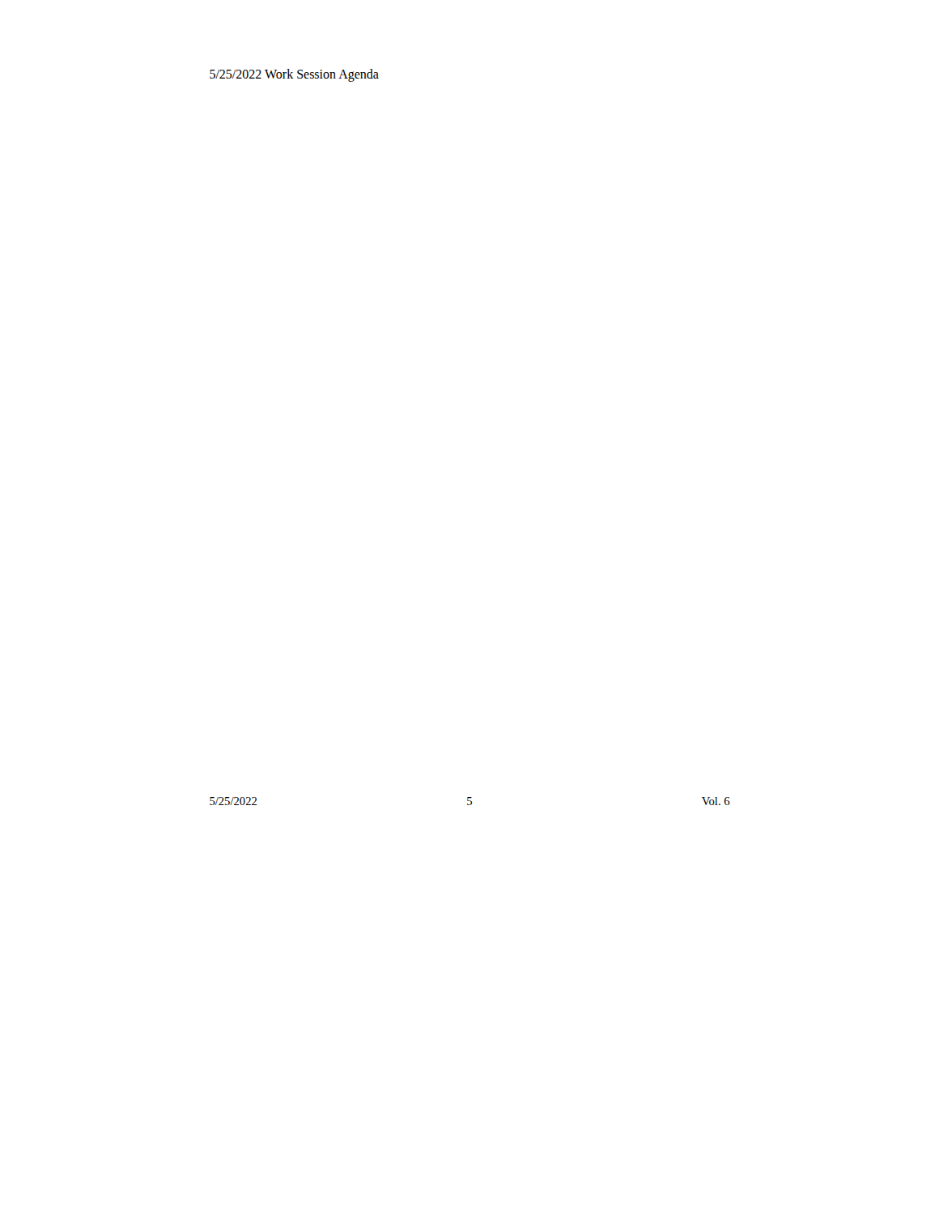5/25/2022 Work Session Agenda
5/25/2022
5
Vol. 6